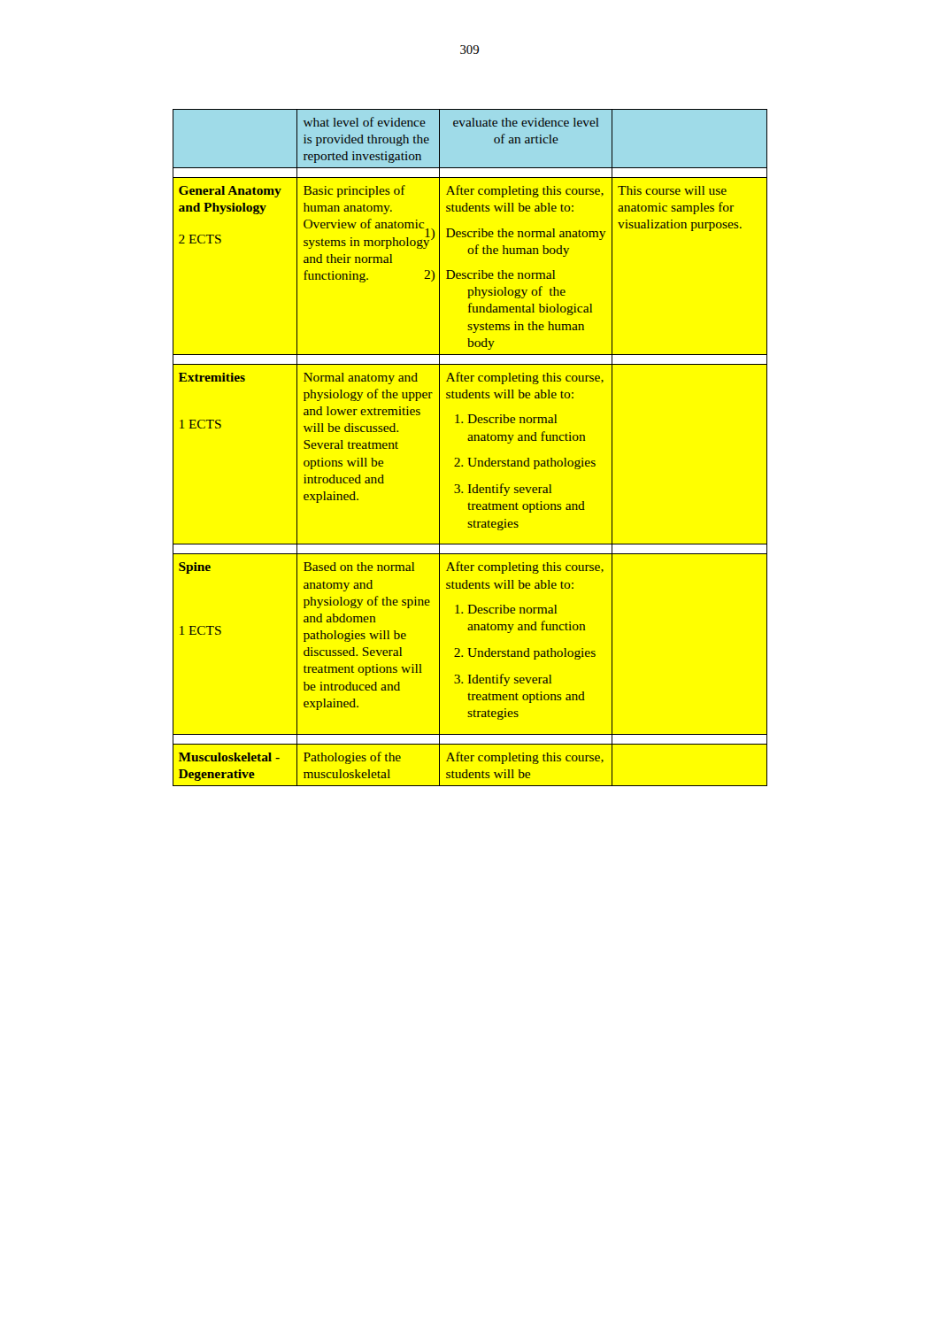309
| | what level of evidence is provided through the reported investigation | evaluate the evidence level of an article | |
| General Anatomy and Physiology 2 ECTS | Basic principles of human anatomy. Overview of anatomic systems in morphology and their normal functioning. | After completing this course, students will be able to: 1) Describe the normal anatomy of the human body 2) Describe the normal physiology of the fundamental biological systems in the human body | This course will use anatomic samples for visualization purposes. |
| Extremities 1 ECTS | Normal anatomy and physiology of the upper and lower extremities will be discussed. Several treatment options will be introduced and explained. | After completing this course, students will be able to: Describe normal anatomy and function Understand pathologies Identify several treatment options and strategies | |
| Spine 1 ECTS | Based on the normal anatomy and physiology of the spine and abdomen pathologies will be discussed. Several treatment options will be introduced and explained. | After completing this course, students will be able to: Describe normal anatomy and function Understand pathologies Identify several treatment options and strategies | |
| Musculoskeletal - Degenerative | Pathologies of the musculoskeletal | After completing this course, students will be | |